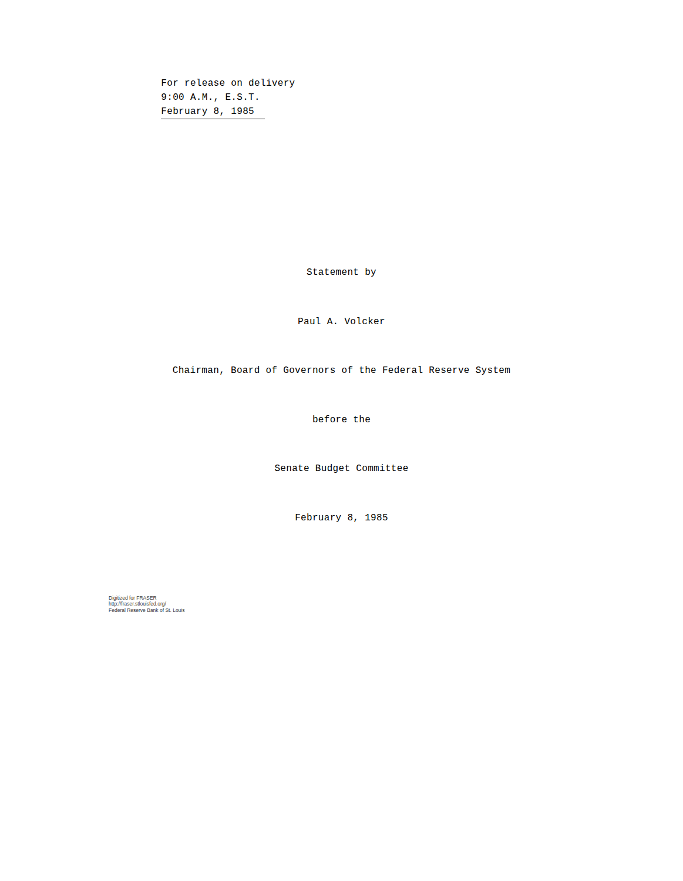For release on delivery
9:00 A.M., E.S.T.
February 8, 1985
Statement by
Paul A. Volcker
Chairman, Board of Governors of the Federal Reserve System
before the
Senate Budget Committee
February 8, 1985
Digitized for FRASER
http://fraser.stlouisfed.org/
Federal Reserve Bank of St. Louis